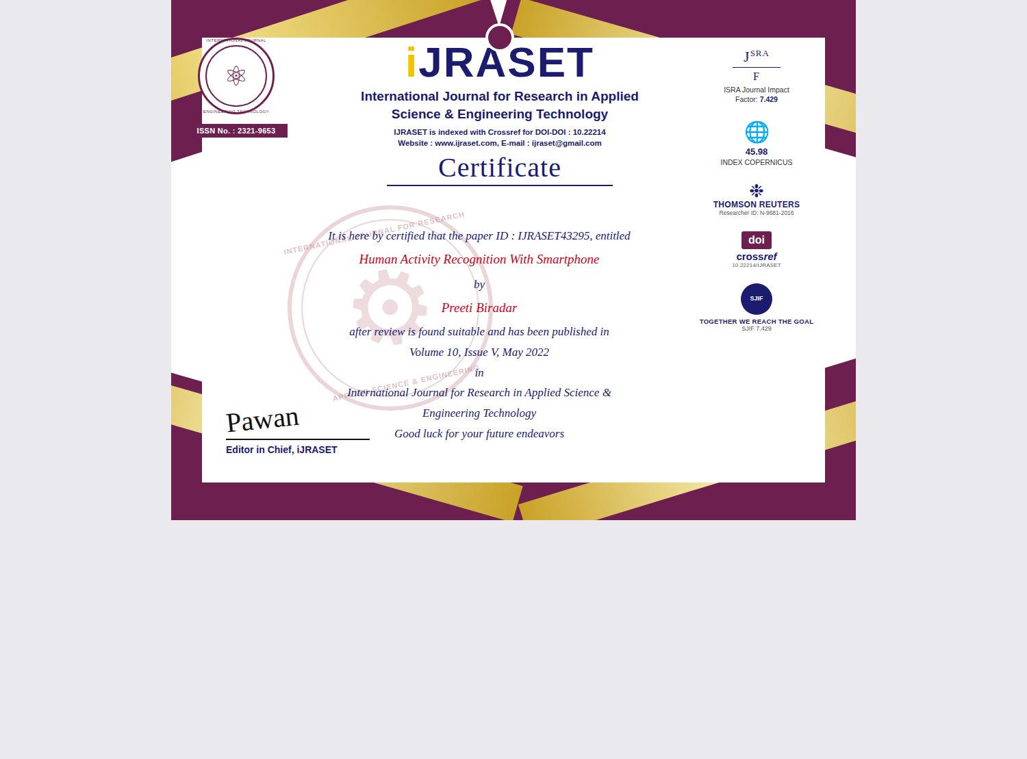International Journal
⚛
Engineering Technology
ISSN No. : 2321-9653
i JRASET
International Journal for Research in Applied
Science & Engineering Technology
IJRASET is indexed with Crossref for DOI-DOI : 10.22214
Website : www.ijraset.com, E-mail : ijraset@gmail.com
Certificate
International Journal for Research
⚙
Applied Science & Engineering
It is here by certified that the paper ID : IJRASET43295, entitled Human Activity Recognition With Smartphone by Preeti Biradar after review is found suitable and has been published in
Volume 10, Issue V, May 2022
in
International Journal for Research in Applied Science &
Engineering Technology
Good luck for your future endeavors
JSRA
F
ISRA Journal Impact
Factor: 7.429
🌐
45.98
INDEX COPERNICUS
❉
THOMSON REUTERS
Researcher ID: N-9681-2016
doi
crossref
10.22214/IJRASET
SJIF
TOGETHER WE REACH THE GOAL
SJIF 7.429
Pawan
Editor in Chief, iJRASET